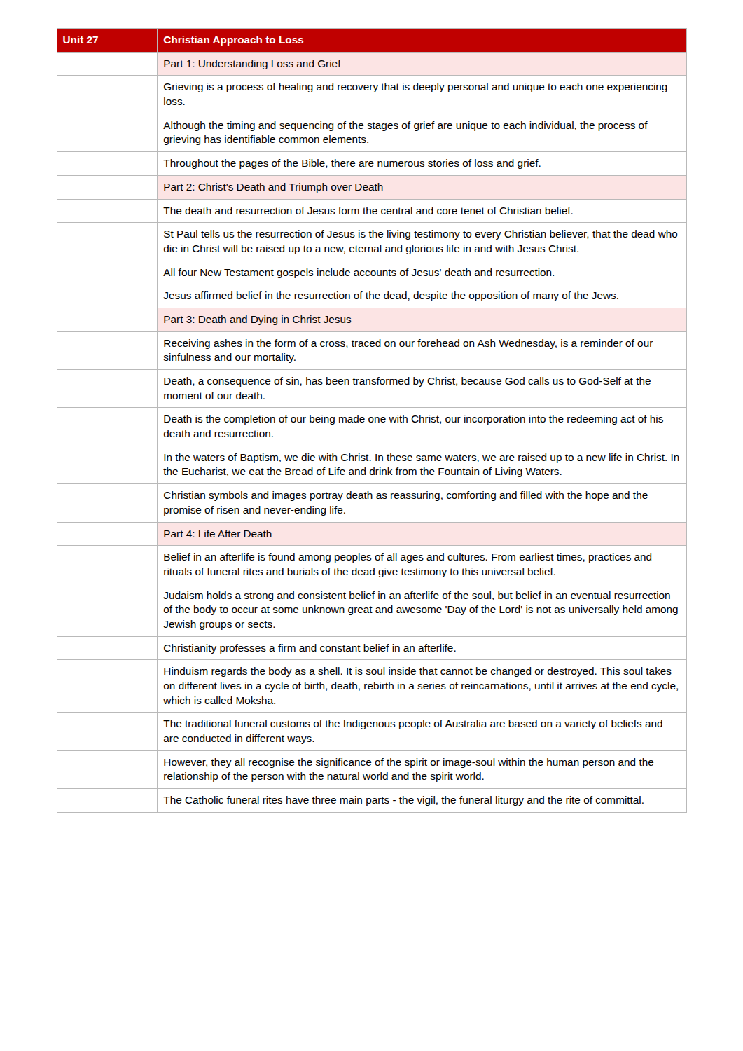| Unit 27 | Christian Approach to Loss |
| | Part 1: Understanding Loss and Grief |
| | Grieving is a process of healing and recovery that is deeply personal and unique to each one experiencing loss. |
| | Although the timing and sequencing of the stages of grief are unique to each individual, the process of grieving has identifiable common elements. |
| | Throughout the pages of the Bible, there are numerous stories of loss and grief. |
| | Part 2: Christ's Death and Triumph over Death |
| | The death and resurrection of Jesus form the central and core tenet of Christian belief. |
| | St Paul tells us the resurrection of Jesus is the living testimony to every Christian believer, that the dead who die in Christ will be raised up to a new, eternal and glorious life in and with Jesus Christ. |
| | All four New Testament gospels include accounts of Jesus' death and resurrection. |
| | Jesus affirmed belief in the resurrection of the dead, despite the opposition of many of the Jews. |
| | Part 3: Death and Dying in Christ Jesus |
| | Receiving ashes in the form of a cross, traced on our forehead on Ash Wednesday, is a reminder of our sinfulness and our mortality. |
| | Death, a consequence of sin, has been transformed by Christ, because God calls us to God-Self at the moment of our death. |
| | Death is the completion of our being made one with Christ, our incorporation into the redeeming act of his death and resurrection. |
| | In the waters of Baptism, we die with Christ. In these same waters, we are raised up to a new life in Christ. In the Eucharist, we eat the Bread of Life and drink from the Fountain of Living Waters. |
| | Christian symbols and images portray death as reassuring, comforting and filled with the hope and the promise of risen and never-ending life. |
| | Part 4: Life After Death |
| | Belief in an afterlife is found among peoples of all ages and cultures. From earliest times, practices and rituals of funeral rites and burials of the dead give testimony to this universal belief. |
| | Judaism holds a strong and consistent belief in an afterlife of the soul, but belief in an eventual resurrection of the body to occur at some unknown great and awesome 'Day of the Lord' is not as universally held among Jewish groups or sects. |
| | Christianity professes a firm and constant belief in an afterlife. |
| | Hinduism regards the body as a shell. It is soul inside that cannot be changed or destroyed. This soul takes on different lives in a cycle of birth, death, rebirth in a series of reincarnations, until it arrives at the end cycle, which is called Moksha. |
| | The traditional funeral customs of the Indigenous people of Australia are based on a variety of beliefs and are conducted in different ways. |
| | However, they all recognise the significance of the spirit or image-soul within the human person and the relationship of the person with the natural world and the spirit world. |
| | The Catholic funeral rites have three main parts - the vigil, the funeral liturgy and the rite of committal. |